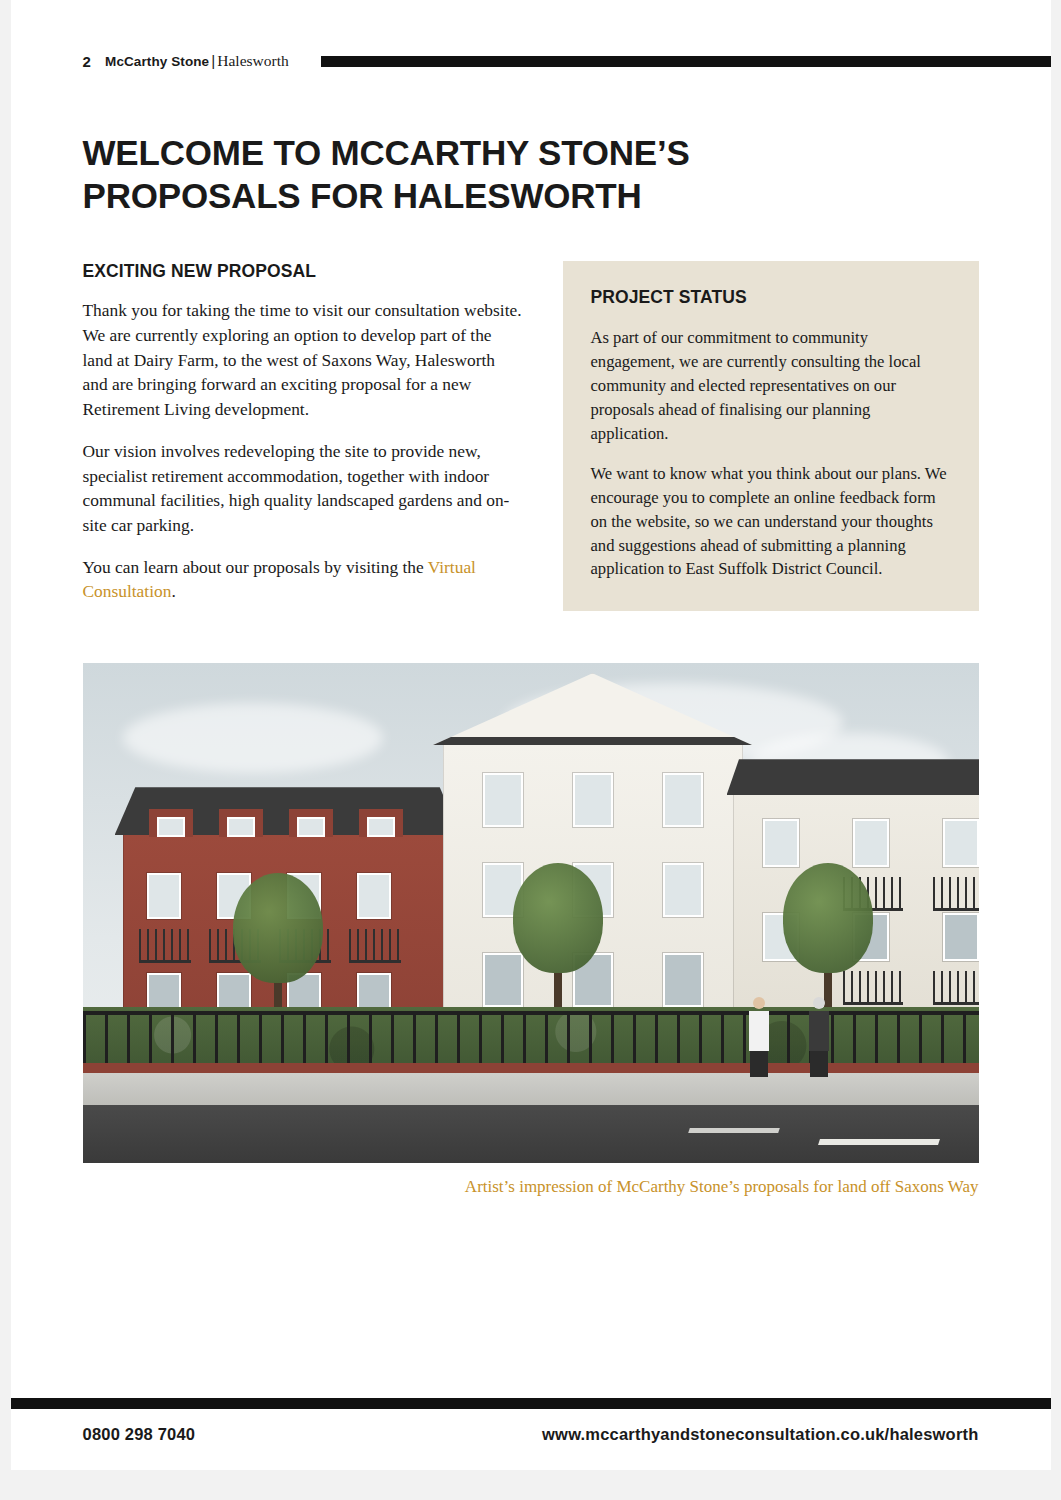2 McCarthy Stone|Halesworth
Welcome to McCarthy Stone’s proposals for Halesworth
Exciting new proposal
Thank you for taking the time to visit our consultation website. We are currently exploring an option to develop part of the land at Dairy Farm, to the west of Saxons Way, Halesworth and are bringing forward an exciting proposal for a new Retirement Living development.
Our vision involves redeveloping the site to provide new, specialist retirement accommodation, together with indoor communal facilities, high quality landscaped gardens and on-site car parking.
You can learn about our proposals by visiting the Virtual Consultation.
Project status
As part of our commitment to community engagement, we are currently consulting the local community and elected representatives on our proposals ahead of finalising our planning application.
We want to know what you think about our plans. We encourage you to complete an online feedback form on the website, so we can understand your thoughts and suggestions ahead of submitting a planning application to East Suffolk District Council.
Artist’s impression of McCarthy Stone’s proposals for land off Saxons Way
0800 298 7040 www.mccarthyandstoneconsultation.co.uk/halesworth